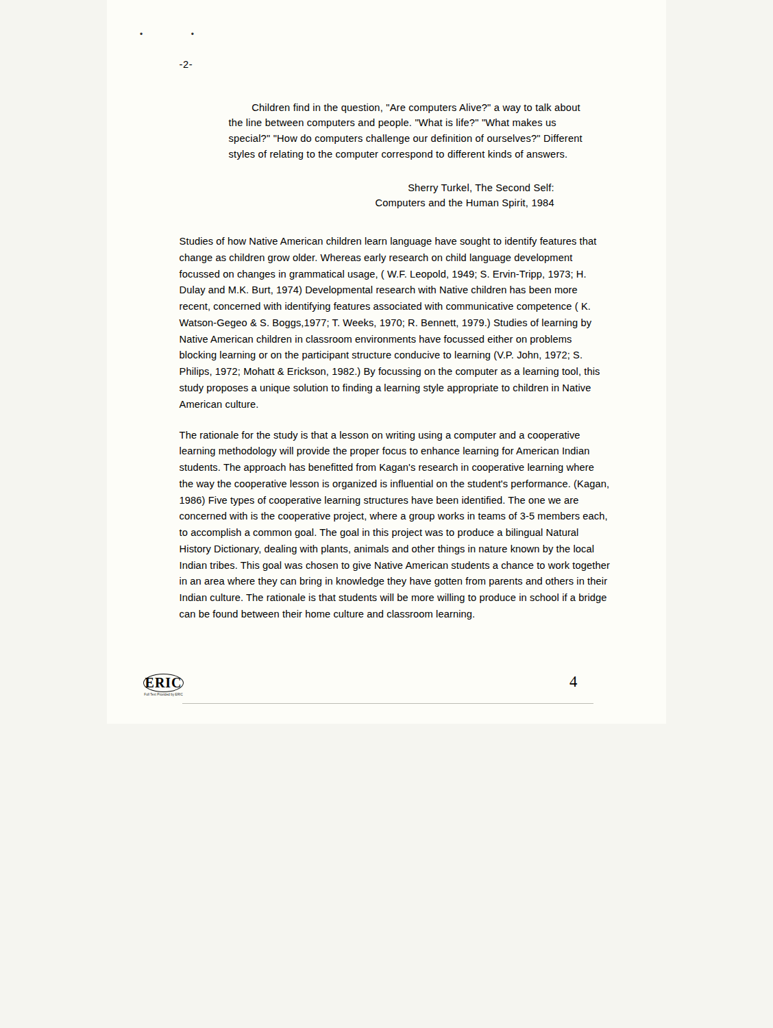• •
-2-
Children find in the question, "Are computers Alive?" a way to talk about the line between computers and people. "What is life?" "What makes us special?" "How do computers challenge our definition of ourselves?" Different styles of relating to the computer correspond to different kinds of answers.
Sherry Turkel, The Second Self: Computers and the Human Spirit, 1984
Studies of how Native American children learn language have sought to identify features that change as children grow older. Whereas early research on child language development focussed on changes in grammatical usage, ( W.F. Leopold, 1949; S. Ervin-Tripp, 1973; H. Dulay and M.K. Burt, 1974) Developmental research with Native children has been more recent, concerned with identifying features associated with communicative competence ( K. Watson-Gegeo & S. Boggs,1977; T. Weeks, 1970; R. Bennett, 1979.) Studies of learning by Native American children in classroom environments have focussed either on problems blocking learning or on the participant structure conducive to learning (V.P. John, 1972; S. Philips, 1972; Mohatt & Erickson, 1982.) By focussing on the computer as a learning tool, this study proposes a unique solution to finding a learning style appropriate to children in Native American culture.
The rationale for the study is that a lesson on writing using a computer and a cooperative learning methodology will provide the proper focus to enhance learning for American Indian students. The approach has benefitted from Kagan's research in cooperative learning where the way the cooperative lesson is organized is influential on the student's performance. (Kagan, 1986) Five types of cooperative learning structures have been identified. The one we are concerned with is the cooperative project, where a group works in teams of 3-5 members each, to accomplish a common goal. The goal in this project was to produce a bilingual Natural History Dictionary, dealing with plants, animals and other things in nature known by the local Indian tribes. This goal was chosen to give Native American students a chance to work together in an area where they can bring in knowledge they have gotten from parents and others in their Indian culture. The rationale is that students will be more willing to produce in school if a bridge can be found between their home culture and classroom learning.
ERIC
Full Text Provided by ERIC
4